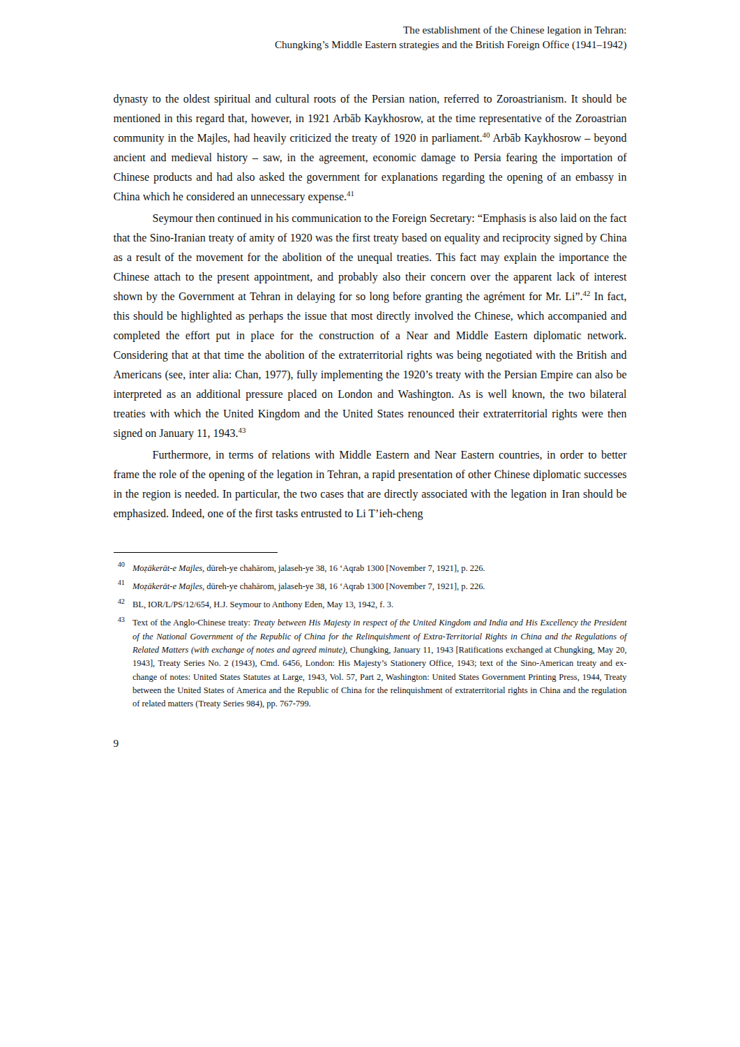The establishment of the Chinese legation in Tehran: Chungking’s Middle Eastern strategies and the British Foreign Office (1941–1942)
dynasty to the oldest spiritual and cultural roots of the Persian nation, referred to Zoroastrianism. It should be mentioned in this regard that, however, in 1921 Arbāb Kaykhosrow, at the time representative of the Zoroastrian community in the Majles, had heavily criticized the treaty of 1920 in parliament.40 Arbāb Kaykhosrow – beyond ancient and medieval history – saw, in the agreement, economic damage to Persia fearing the importation of Chinese products and had also asked the government for explanations regarding the opening of an embassy in China which he considered an unnecessary expense.41
Seymour then continued in his communication to the Foreign Secretary: “Emphasis is also laid on the fact that the Sino-Iranian treaty of amity of 1920 was the first treaty based on equality and reciprocity signed by China as a result of the movement for the abolition of the unequal treaties. This fact may explain the importance the Chinese attach to the present appointment, and probably also their concern over the apparent lack of interest shown by the Government at Tehran in delaying for so long before granting the agrément for Mr. Li”.42 In fact, this should be highlighted as perhaps the issue that most directly involved the Chinese, which accompanied and completed the effort put in place for the construction of a Near and Middle Eastern diplomatic network. Considering that at that time the abolition of the extraterritorial rights was being negotiated with the British and Americans (see, inter alia: Chan, 1977), fully implementing the 1920’s treaty with the Persian Empire can also be interpreted as an additional pressure placed on London and Washington. As is well known, the two bilateral treaties with which the United Kingdom and the United States renounced their extraterritorial rights were then signed on January 11, 1943.43
Furthermore, in terms of relations with Middle Eastern and Near Eastern countries, in order to better frame the role of the opening of the legation in Tehran, a rapid presentation of other Chinese diplomatic successes in the region is needed. In particular, the two cases that are directly associated with the legation in Iran should be emphasized. Indeed, one of the first tasks entrusted to Li T’ieh-cheng
Moẓākerāt-e Majles, dūreh-ye chahārom, jalaseh-ye 38, 16 ‘Aqrab 1300 [November 7, 1921], p. 226.
Moẓākerāt-e Majles, dūreh-ye chahārom, jalaseh-ye 38, 16 ‘Aqrab 1300 [November 7, 1921], p. 226.
BL, IOR/L/PS/12/654, H.J. Seymour to Anthony Eden, May 13, 1942, f. 3.
Text of the Anglo-Chinese treaty: Treaty between His Majesty in respect of the United Kingdom and India and His Excellency the President of the National Government of the Republic of China for the Relinquishment of Extra-Territorial Rights in China and the Regulations of Related Matters (with exchange of notes and agreed minute), Chungking, January 11, 1943 [Ratifications exchanged at Chungking, May 20, 1943], Treaty Series No. 2 (1943), Cmd. 6456, London: His Majesty’s Stationery Office, 1943; text of the Sino-American treaty and exchange of notes: United States Statutes at Large, 1943, Vol. 57, Part 2, Washington: United States Government Printing Press, 1944, Treaty between the United States of America and the Republic of China for the relinquishment of extraterritorial rights in China and the regulation of related matters (Treaty Series 984), pp. 767-799.
9